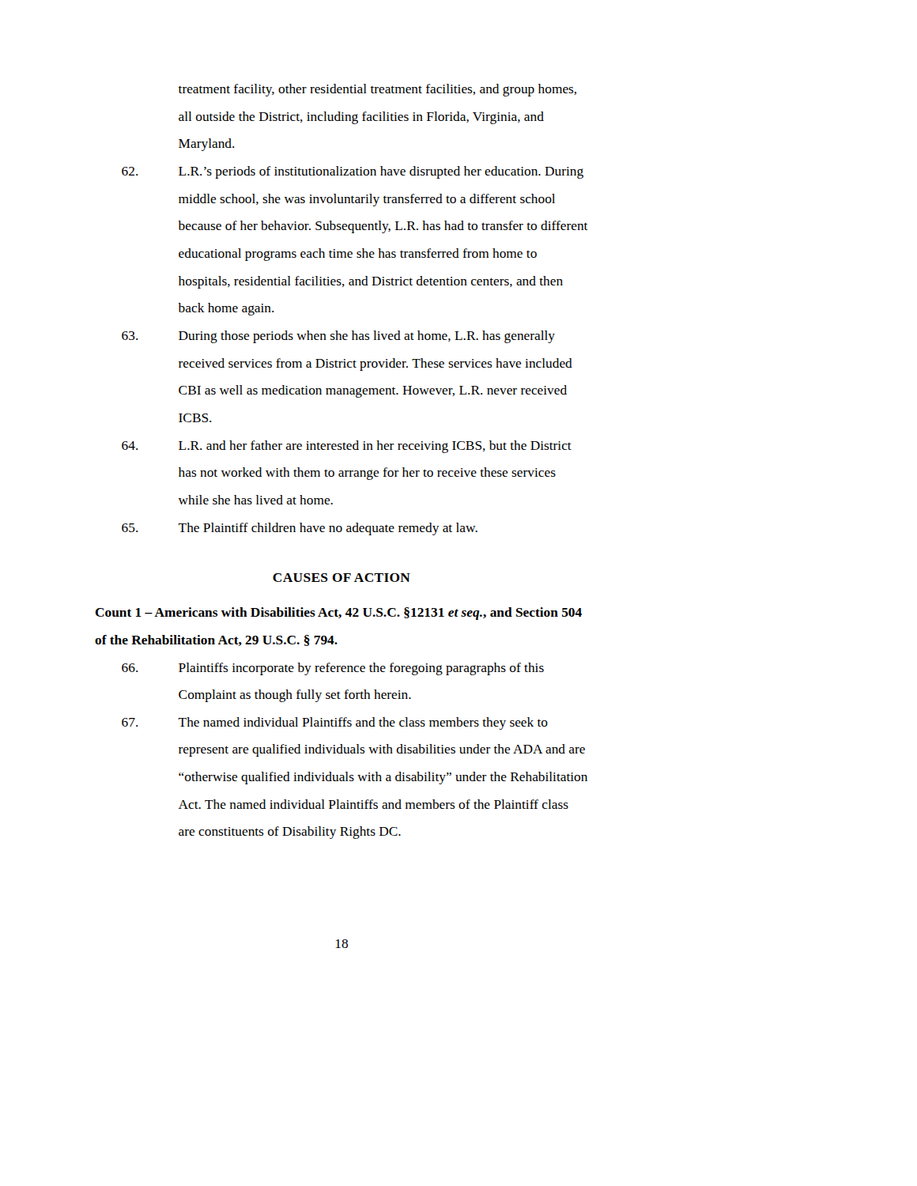treatment facility, other residential treatment facilities, and group homes, all outside the District, including facilities in Florida, Virginia, and Maryland.
62. L.R.’s periods of institutionalization have disrupted her education. During middle school, she was involuntarily transferred to a different school because of her behavior. Subsequently, L.R. has had to transfer to different educational programs each time she has transferred from home to hospitals, residential facilities, and District detention centers, and then back home again.
63. During those periods when she has lived at home, L.R. has generally received services from a District provider. These services have included CBI as well as medication management. However, L.R. never received ICBS.
64. L.R. and her father are interested in her receiving ICBS, but the District has not worked with them to arrange for her to receive these services while she has lived at home.
65. The Plaintiff children have no adequate remedy at law.
CAUSES OF ACTION
Count 1 – Americans with Disabilities Act, 42 U.S.C. §12131 et seq., and Section 504 of the Rehabilitation Act, 29 U.S.C. § 794.
66. Plaintiffs incorporate by reference the foregoing paragraphs of this Complaint as though fully set forth herein.
67. The named individual Plaintiffs and the class members they seek to represent are qualified individuals with disabilities under the ADA and are “otherwise qualified individuals with a disability” under the Rehabilitation Act. The named individual Plaintiffs and members of the Plaintiff class are constituents of Disability Rights DC.
18